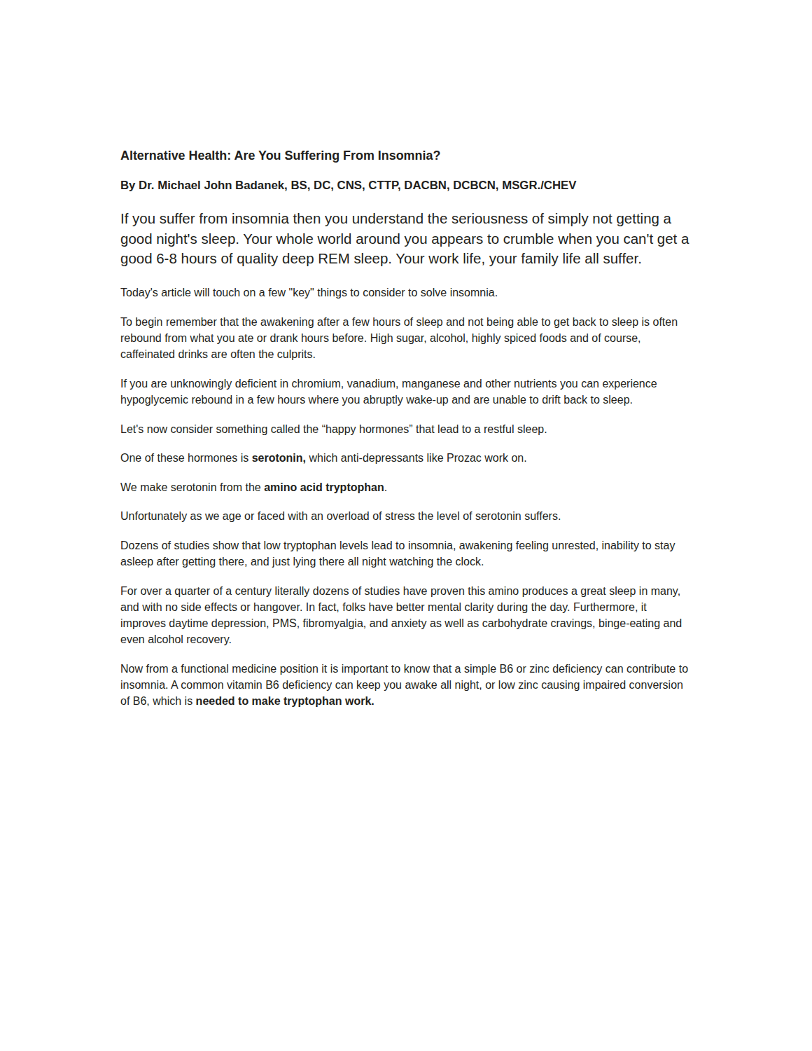Alternative Health: Are You Suffering From Insomnia?
By Dr. Michael John Badanek, BS, DC, CNS, CTTP, DACBN, DCBCN, MSGR./CHEV
If you suffer from insomnia then you understand the seriousness of simply not getting a good night's sleep. Your whole world around you appears to crumble when you can't get a good 6-8 hours of quality deep REM sleep. Your work life, your family life all suffer.
Today's article will touch on a few "key" things to consider to solve insomnia.
To begin remember that the awakening after a few hours of sleep and not being able to get back to sleep is often rebound from what you ate or drank hours before. High sugar, alcohol, highly spiced foods and of course, caffeinated drinks are often the culprits.
If you are unknowingly deficient in chromium, vanadium, manganese and other nutrients you can experience hypoglycemic rebound in a few hours where you abruptly wake-up and are unable to drift back to sleep.
Let's now consider something called the “happy hormones” that lead to a restful sleep.
One of these hormones is serotonin, which anti-depressants like Prozac work on.
We make serotonin from the amino acid tryptophan.
Unfortunately as we age or faced with an overload of stress the level of serotonin suffers.
Dozens of studies show that low tryptophan levels lead to insomnia, awakening feeling unrested, inability to stay asleep after getting there, and just lying there all night watching the clock.
For over a quarter of a century literally dozens of studies have proven this amino produces a great sleep in many, and with no side effects or hangover. In fact, folks have better mental clarity during the day. Furthermore, it improves daytime depression, PMS, fibromyalgia, and anxiety as well as carbohydrate cravings, binge-eating and even alcohol recovery.
Now from a functional medicine position it is important to know that a simple B6 or zinc deficiency can contribute to insomnia. A common vitamin B6 deficiency can keep you awake all night, or low zinc causing impaired conversion of B6, which is needed to make tryptophan work.